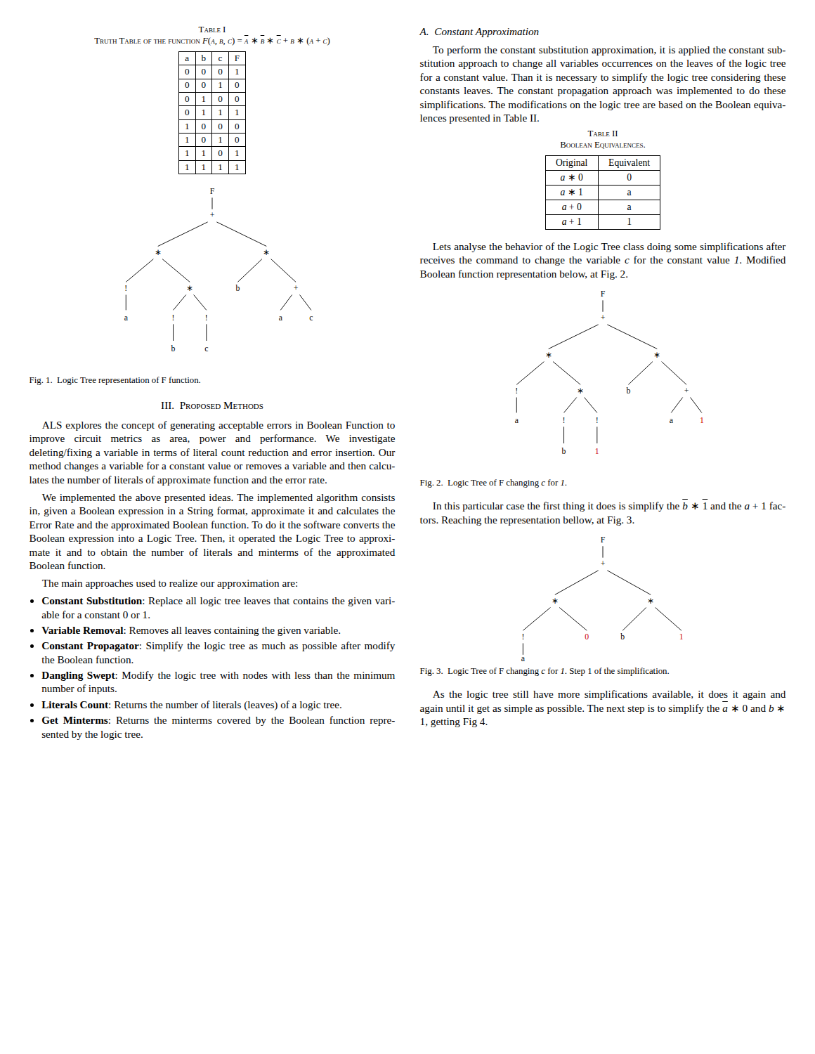Table I Truth Table of the function F(a, b, c) = a ∗ b ∗ c + b ∗ (a + c)
| a | b | c | F |
| --- | --- | --- | --- |
| 0 | 0 | 0 | 1 |
| 0 | 0 | 1 | 0 |
| 0 | 1 | 0 | 0 |
| 0 | 1 | 1 | 1 |
| 1 | 0 | 0 | 0 |
| 1 | 0 | 1 | 0 |
| 1 | 1 | 0 | 1 |
| 1 | 1 | 1 | 1 |
F + ∗ ∗ ! ∗ a ! ! b c b + a c
Fig. 1. Logic Tree representation of F function.
III. Proposed Methods
ALS explores the concept of generating acceptable errors in Boolean Function to improve circuit metrics as area, power and performance. We investigate deleting/fixing a variable in terms of literal count reduction and error insertion. Our method changes a variable for a constant value or removes a variable and then calculates the number of literals of approximate function and the error rate.
We implemented the above presented ideas. The implemented algorithm consists in, given a Boolean expression in a String format, approximate it and calculates the Error Rate and the approximated Boolean function. To do it the software converts the Boolean expression into a Logic Tree. Then, it operated the Logic Tree to approximate it and to obtain the number of literals and minterms of the approximated Boolean function.
The main approaches used to realize our approximation are:
Constant Substitution: Replace all logic tree leaves that contains the given variable for a constant 0 or 1.
Variable Removal: Removes all leaves containing the given variable.
Constant Propagator: Simplify the logic tree as much as possible after modify the Boolean function.
Dangling Swept: Modify the logic tree with nodes with less than the minimum number of inputs.
Literals Count: Returns the number of literals (leaves) of a logic tree.
Get Minterms: Returns the minterms covered by the Boolean function represented by the logic tree.
A. Constant Approximation
To perform the constant substitution approximation, it is applied the constant substitution approach to change all variables occurrences on the leaves of the logic tree for a constant value. Than it is necessary to simplify the logic tree considering these constants leaves. The constant propagation approach was implemented to do these simplifications. The modifications on the logic tree are based on the Boolean equivalences presented in Table II.
Table II Boolean Equivalences.
| Original | Equivalent |
| --- | --- |
| a ∗ 0 | 0 |
| a ∗ 1 | a |
| a + 0 | a |
| a + 1 | 1 |
Lets analyse the behavior of the Logic Tree class doing some simplifications after receives the command to change the variable c for the constant value 1. Modified Boolean function representation below, at Fig. 2.
F + ∗ ∗ ! ∗ a ! ! b 1 b + a 1
Fig. 2. Logic Tree of F changing c for 1.
In this particular case the first thing it does is simplify the b ∗ 1 and the a + 1 factors. Reaching the representation bellow, at Fig. 3.
F + ∗ ∗ ! 0 a b 1
Fig. 3. Logic Tree of F changing c for 1. Step 1 of the simplification.
As the logic tree still have more simplifications available, it does it again and again until it get as simple as possible. The next step is to simplify the a ∗ 0 and b ∗ 1, getting Fig 4.